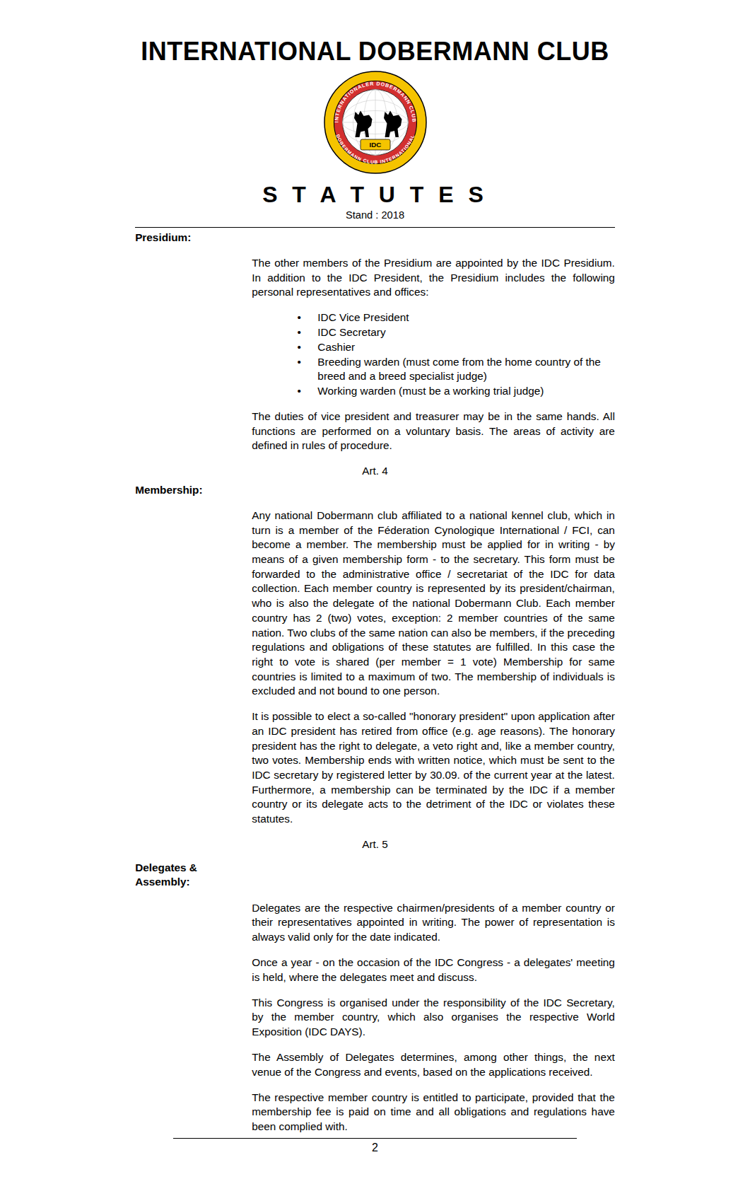INTERNATIONAL DOBERMANN CLUB
IDC INTERNATIONALER DOBERMANN CLUB DOBERMANN CLUB INTERNATIONAL
S T A T U T E S
Stand : 2018
Presidium:
The other members of the Presidium are appointed by the IDC Presidium. In addition to the IDC President, the Presidium includes the following personal representatives and offices:
IDC Vice President
IDC Secretary
Cashier
Breeding warden (must come from the home country of the breed and a breed specialist judge)
Working warden (must be a working trial judge)
The duties of vice president and treasurer may be in the same hands. All functions are performed on a voluntary basis. The areas of activity are defined in rules of procedure.
Art. 4
Membership:
Any national Dobermann club affiliated to a national kennel club, which in turn is a member of the Féderation Cynologique International / FCI, can become a member. The membership must be applied for in writing - by means of a given membership form - to the secretary. This form must be forwarded to the administrative office / secretariat of the IDC for data collection. Each member country is represented by its president/chairman, who is also the delegate of the national Dobermann Club. Each member country has 2 (two) votes, exception: 2 member countries of the same nation. Two clubs of the same nation can also be members, if the preceding regulations and obligations of these statutes are fulfilled. In this case the right to vote is shared (per member = 1 vote) Membership for same countries is limited to a maximum of two. The membership of individuals is excluded and not bound to one person.
It is possible to elect a so-called "honorary president" upon application after an IDC president has retired from office (e.g. age reasons). The honorary president has the right to delegate, a veto right and, like a member country, two votes. Membership ends with written notice, which must be sent to the IDC secretary by registered letter by 30.09. of the current year at the latest. Furthermore, a membership can be terminated by the IDC if a member country or its delegate acts to the detriment of the IDC or violates these statutes.
Art. 5
Delegates & Assembly:
Delegates are the respective chairmen/presidents of a member country or their representatives appointed in writing. The power of representation is always valid only for the date indicated.
Once a year - on the occasion of the IDC Congress - a delegates' meeting is held, where the delegates meet and discuss.
This Congress is organised under the responsibility of the IDC Secretary, by the member country, which also organises the respective World Exposition (IDC DAYS).
The Assembly of Delegates determines, among other things, the next venue of the Congress and events, based on the applications received.
The respective member country is entitled to participate, provided that the membership fee is paid on time and all obligations and regulations have been complied with.
2